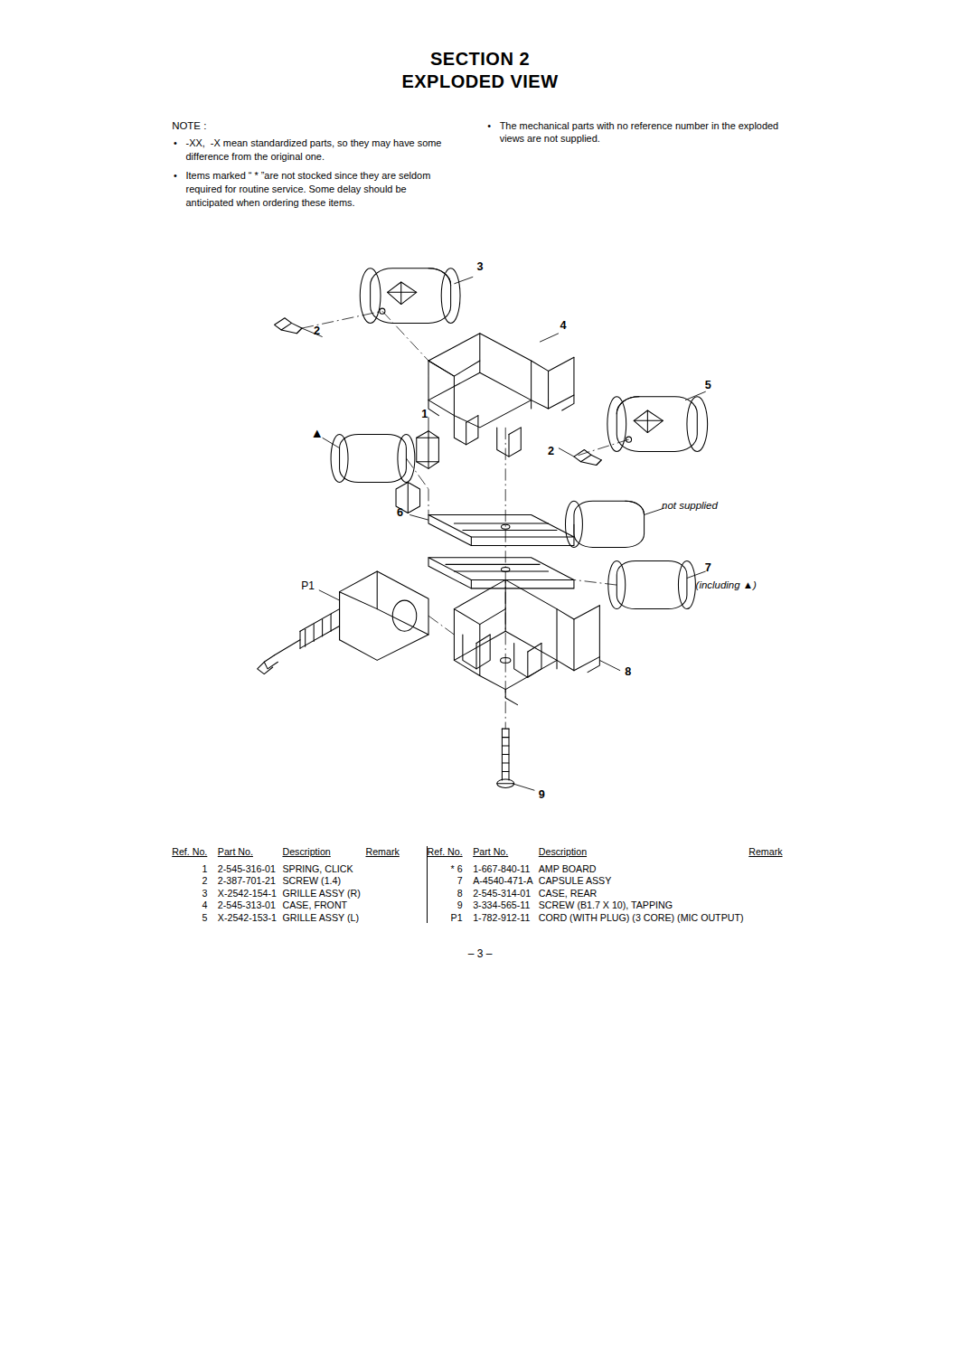SECTION 2
EXPLODED VIEW
NOTE :
-XX, -X mean standardized parts, so they may have some difference from the original one.
Items marked “ * ”are not stocked since they are seldom required for routine service. Some delay should be anticipated when ordering these items.
The mechanical parts with no reference number in the exploded views are not supplied.
3 2 4 5 2 1 6 7 8 9 not supplied (including ▲) P1 ▲
| Ref. No. | Part No. | Description | Remark |
| --- | --- | --- | --- |
| 1 | 2-545-316-01 | SPRING, CLICK | |
| 2 | 2-387-701-21 | SCREW (1.4) | |
| 3 | X-2542-154-1 | GRILLE ASSY (R) | |
| 4 | 2-545-313-01 | CASE, FRONT | |
| 5 | X-2542-153-1 | GRILLE ASSY (L) | |
| Ref. No. | Part No. | Description | Remark |
| --- | --- | --- | --- |
| * 6 | 1-667-840-11 | AMP BOARD | |
| 7 | A-4540-471-A | CAPSULE ASSY | |
| 8 | 2-545-314-01 | CASE, REAR | |
| 9 | 3-334-565-11 | SCREW (B1.7 X 10), TAPPING | |
| P1 | 1-782-912-11 | CORD (WITH PLUG) (3 CORE) (MIC OUTPUT) | |
– 3 –